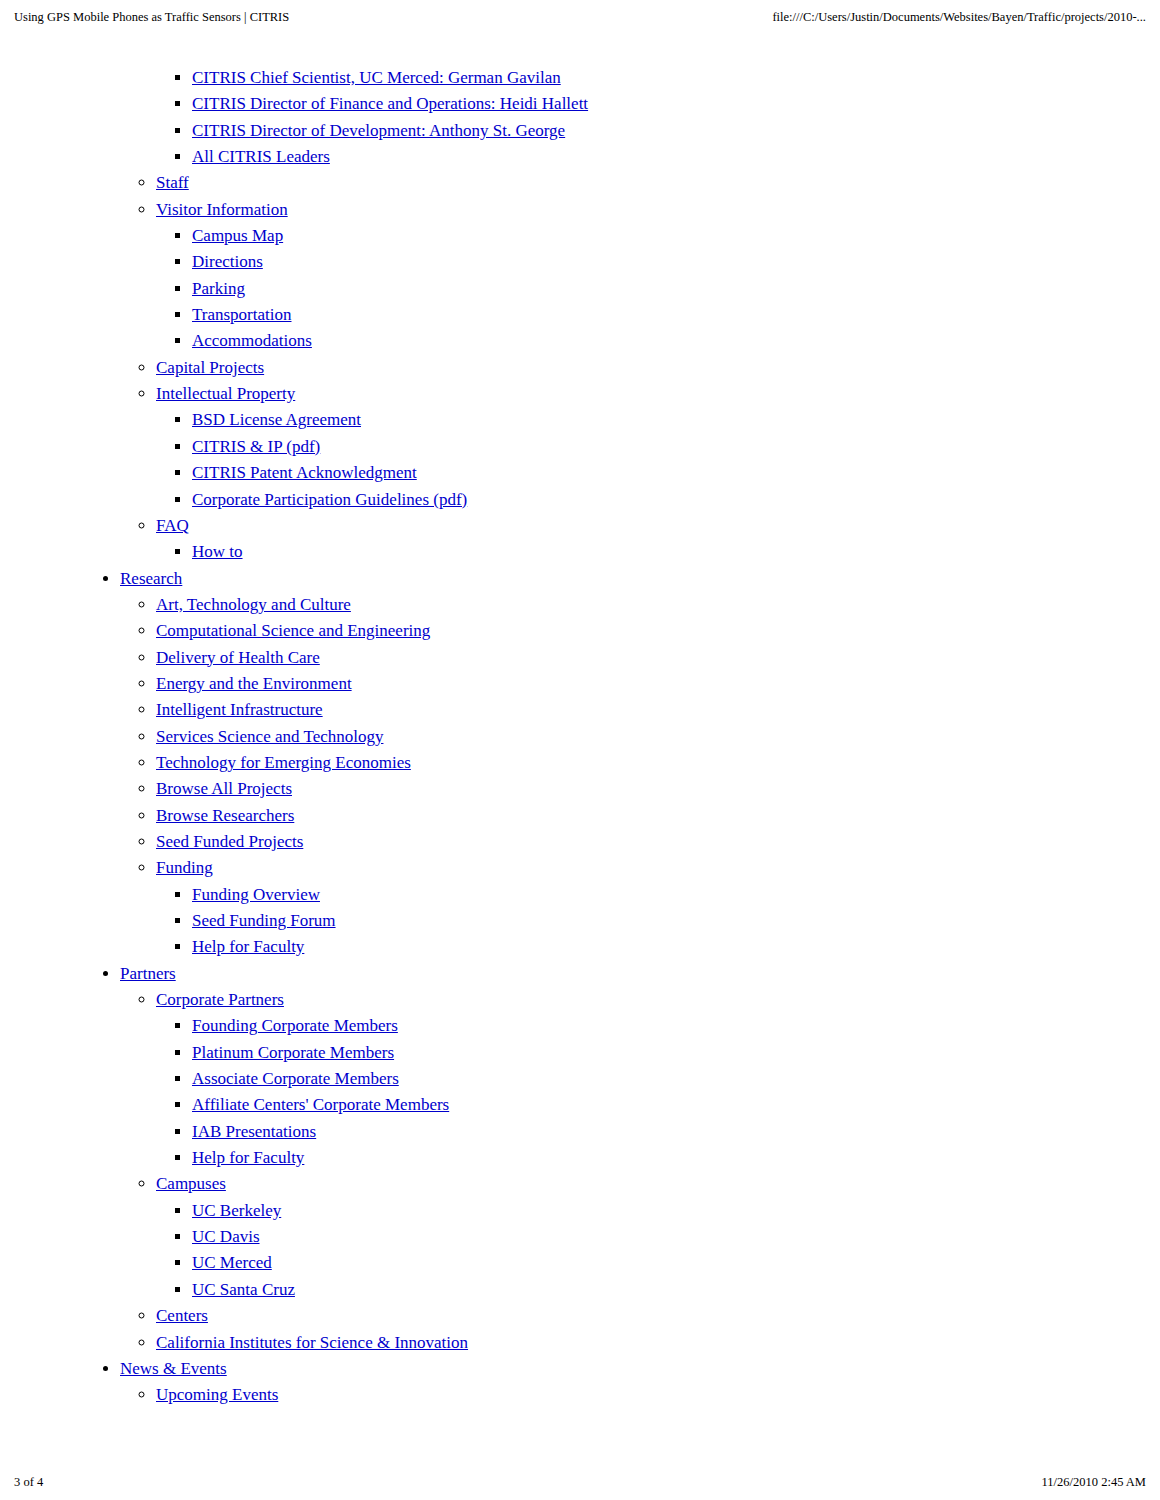Using GPS Mobile Phones as Traffic Sensors | CITRIS
file:///C:/Users/Justin/Documents/Websites/Bayen/Traffic/projects/2010-...
CITRIS Chief Scientist, UC Merced: German Gavilan
CITRIS Director of Finance and Operations: Heidi Hallett
CITRIS Director of Development: Anthony St. George
All CITRIS Leaders
Staff
Visitor Information
Campus Map
Directions
Parking
Transportation
Accommodations
Capital Projects
Intellectual Property
BSD License Agreement
CITRIS & IP (pdf)
CITRIS Patent Acknowledgment
Corporate Participation Guidelines (pdf)
FAQ
How to
Research
Art, Technology and Culture
Computational Science and Engineering
Delivery of Health Care
Energy and the Environment
Intelligent Infrastructure
Services Science and Technology
Technology for Emerging Economies
Browse All Projects
Browse Researchers
Seed Funded Projects
Funding
Funding Overview
Seed Funding Forum
Help for Faculty
Partners
Corporate Partners
Founding Corporate Members
Platinum Corporate Members
Associate Corporate Members
Affiliate Centers' Corporate Members
IAB Presentations
Help for Faculty
Campuses
UC Berkeley
UC Davis
UC Merced
UC Santa Cruz
Centers
California Institutes for Science & Innovation
News & Events
Upcoming Events
3 of 4
11/26/2010 2:45 AM